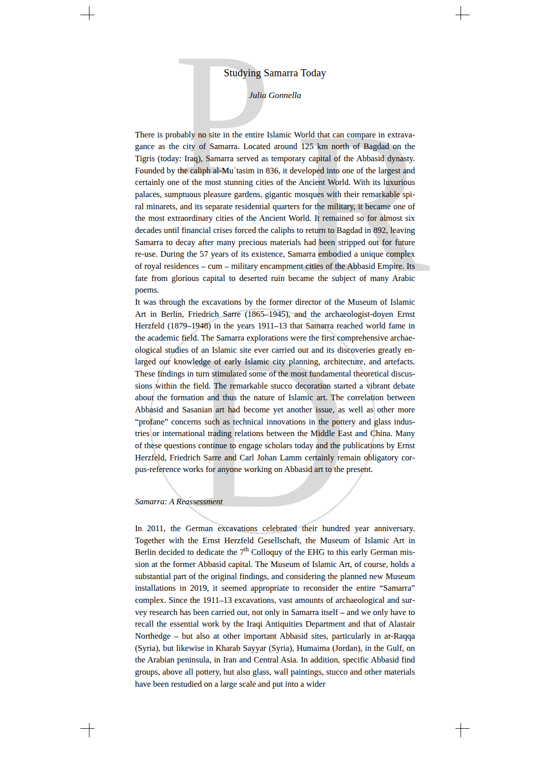P
R
D
Studying Samarra Today
Julia Gonnella
There is probably no site in the entire Islamic World that can compare in extravagance as the city of Samarra. Located around 125 km north of Bagdad on the Tigris (today: Iraq), Samarra served as temporary capital of the Abbasid dynasty. Founded by the caliph al-Muʿtasim in 836, it developed into one of the largest and certainly one of the most stunning cities of the Ancient World. With its luxurious palaces, sumptuous pleasure gardens, gigantic mosques with their remarkable spiral minarets, and its separate residential quarters for the military, it became one of the most extraordinary cities of the Ancient World. It remained so for almost six decades until financial crises forced the caliphs to return to Bagdad in 892, leaving Samarra to decay after many precious materials had been stripped out for future re-use. During the 57 years of its existence, Samarra embodied a unique complex of royal residences – cum – military encampment cities of the Abbasid Empire. Its fate from glorious capital to deserted ruin became the subject of many Arabic poems.
It was through the excavations by the former director of the Museum of Islamic Art in Berlin, Friedrich Sarre (1865–1945), and the archaeologist-doyen Ernst Herzfeld (1879–1948) in the years 1911–13 that Samarra reached world fame in the academic field. The Samarra explorations were the first comprehensive archaeological studies of an Islamic site ever carried out and its discoveries greatly enlarged our knowledge of early Islamic city planning, architecture, and artefacts. These findings in turn stimulated some of the most fundamental theoretical discussions within the field. The remarkable stucco decoration started a vibrant debate about the formation and thus the nature of Islamic art. The correlation between Abbasid and Sasanian art had become yet another issue, as well as other more “profane” concerns such as technical innovations in the pottery and glass industries or international trading relations between the Middle East and China. Many of these questions continue to engage scholars today and the publications by Ernst Herzfeld, Friedrich Sarre and Carl Johan Lamm certainly remain obligatory corpus-reference works for anyone working on Abbasid art to the present.
Samarra: A Reassessment
In 2011, the German excavations celebrated their hundred year anniversary. Together with the Ernst Herzfeld Gesellschaft, the Museum of Islamic Art in Berlin decided to dedicate the 7th Colloquy of the EHG to this early German mission at the former Abbasid capital. The Museum of Islamic Art, of course, holds a substantial part of the original findings, and considering the planned new Museum installations in 2019, it seemed appropriate to reconsider the entire “Samarra” complex. Since the 1911–13 excavations, vast amounts of archaeological and survey research has been carried out, not only in Samarra itself – and we only have to recall the essential work by the Iraqi Antiquities Department and that of Alastair Northedge – but also at other important Abbasid sites, particularly in ar-Raqqa (Syria), but likewise in Kharab Sayyar (Syria), Humaima (Jordan), in the Gulf, on the Arabian peninsula, in Iran and Central Asia. In addition, specific Abbasid find groups, above all pottery, but also glass, wall paintings, stucco and other materials have been restudied on a large scale and put into a wider